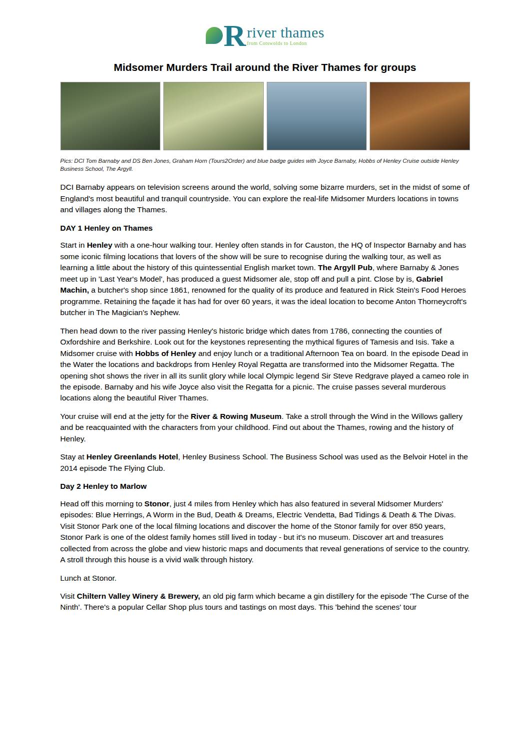Rriver thames from Cotswolds to London
Midsomer Murders Trail around the River Thames for groups
DCI Tom Barnaby and DS Ben Jones
Graham Horn and blue badge guides with Joyce Barnaby
Hobbs of Henley Cruise outside Henley Business School
The Argyll
Pics: DCI Tom Barnaby and DS Ben Jones, Graham Horn (Tours2Order) and blue badge guides with Joyce Barnaby, Hobbs of Henley Cruise outside Henley Business School, The Argyll.
DCI Barnaby appears on television screens around the world, solving some bizarre murders, set in the midst of some of England's most beautiful and tranquil countryside. You can explore the real-life Midsomer Murders locations in towns and villages along the Thames.
DAY 1 Henley on Thames
Start in Henley with a one-hour walking tour. Henley often stands in for Causton, the HQ of Inspector Barnaby and has some iconic filming locations that lovers of the show will be sure to recognise during the walking tour, as well as learning a little about the history of this quintessential English market town. The Argyll Pub, where Barnaby & Jones meet up in 'Last Year's Model', has produced a guest Midsomer ale, stop off and pull a pint. Close by is, Gabriel Machin, a butcher's shop since 1861, renowned for the quality of its produce and featured in Rick Stein's Food Heroes programme. Retaining the façade it has had for over 60 years, it was the ideal location to become Anton Thorneycroft's butcher in The Magician's Nephew.
Then head down to the river passing Henley's historic bridge which dates from 1786, connecting the counties of Oxfordshire and Berkshire. Look out for the keystones representing the mythical figures of Tamesis and Isis. Take a Midsomer cruise with Hobbs of Henley and enjoy lunch or a traditional Afternoon Tea on board. In the episode Dead in the Water the locations and backdrops from Henley Royal Regatta are transformed into the Midsomer Regatta. The opening shot shows the river in all its sunlit glory while local Olympic legend Sir Steve Redgrave played a cameo role in the episode. Barnaby and his wife Joyce also visit the Regatta for a picnic. The cruise passes several murderous locations along the beautiful River Thames.
Your cruise will end at the jetty for the River & Rowing Museum. Take a stroll through the Wind in the Willows gallery and be reacquainted with the characters from your childhood. Find out about the Thames, rowing and the history of Henley.
Stay at Henley Greenlands Hotel, Henley Business School. The Business School was used as the Belvoir Hotel in the 2014 episode The Flying Club.
Day 2 Henley to Marlow
Head off this morning to Stonor, just 4 miles from Henley which has also featured in several Midsomer Murders' episodes: Blue Herrings, A Worm in the Bud, Death & Dreams, Electric Vendetta, Bad Tidings & Death & The Divas. Visit Stonor Park one of the local filming locations and discover the home of the Stonor family for over 850 years, Stonor Park is one of the oldest family homes still lived in today - but it's no museum. Discover art and treasures collected from across the globe and view historic maps and documents that reveal generations of service to the country. A stroll through this house is a vivid walk through history.
Lunch at Stonor.
Visit Chiltern Valley Winery & Brewery, an old pig farm which became a gin distillery for the episode 'The Curse of the Ninth'. There's a popular Cellar Shop plus tours and tastings on most days. This 'behind the scenes' tour